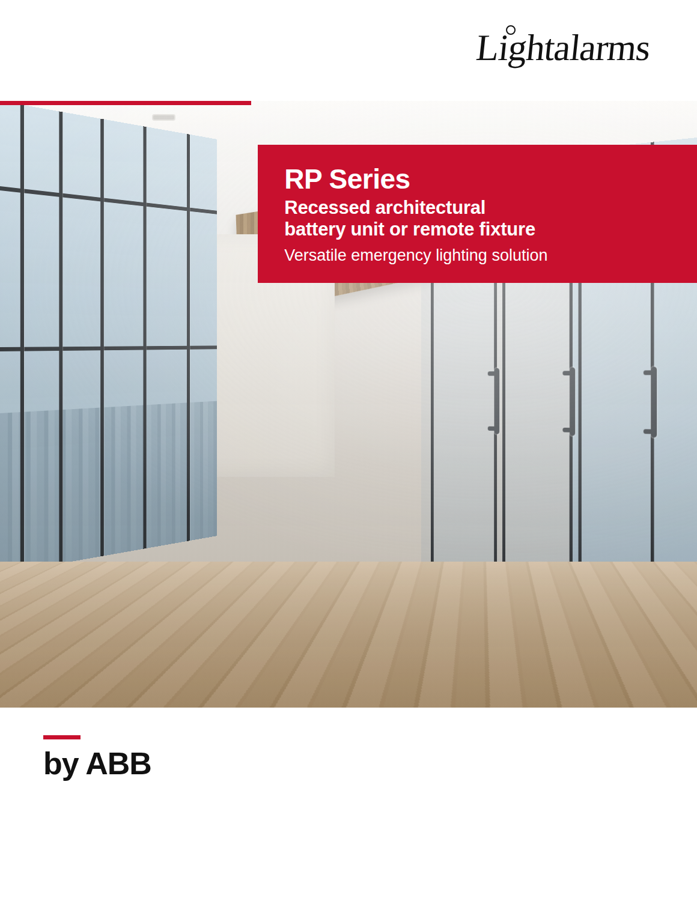Lightalarms
RP Series
Recessed architectural
battery unit or remote fixture
Versatile emergency lighting solution
by ABB